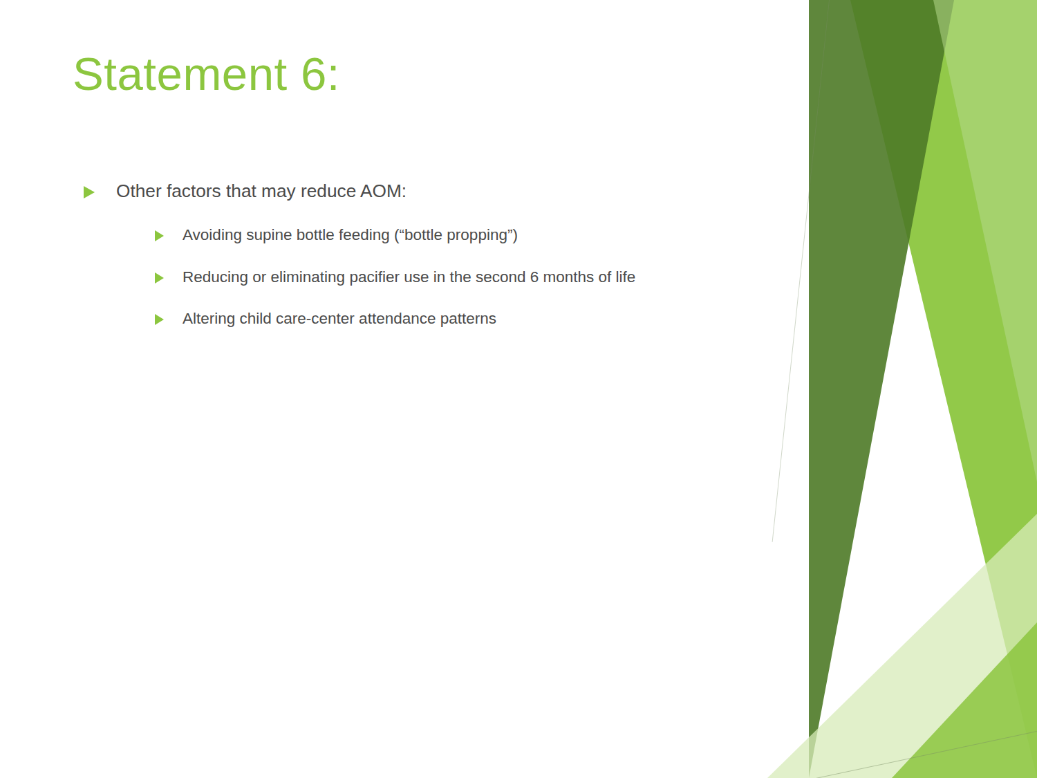Statement 6:
Other factors that may reduce AOM:
Avoiding supine bottle feeding (“bottle propping”)
Reducing or eliminating pacifier use in the second 6 months of life
Altering child care-center attendance patterns